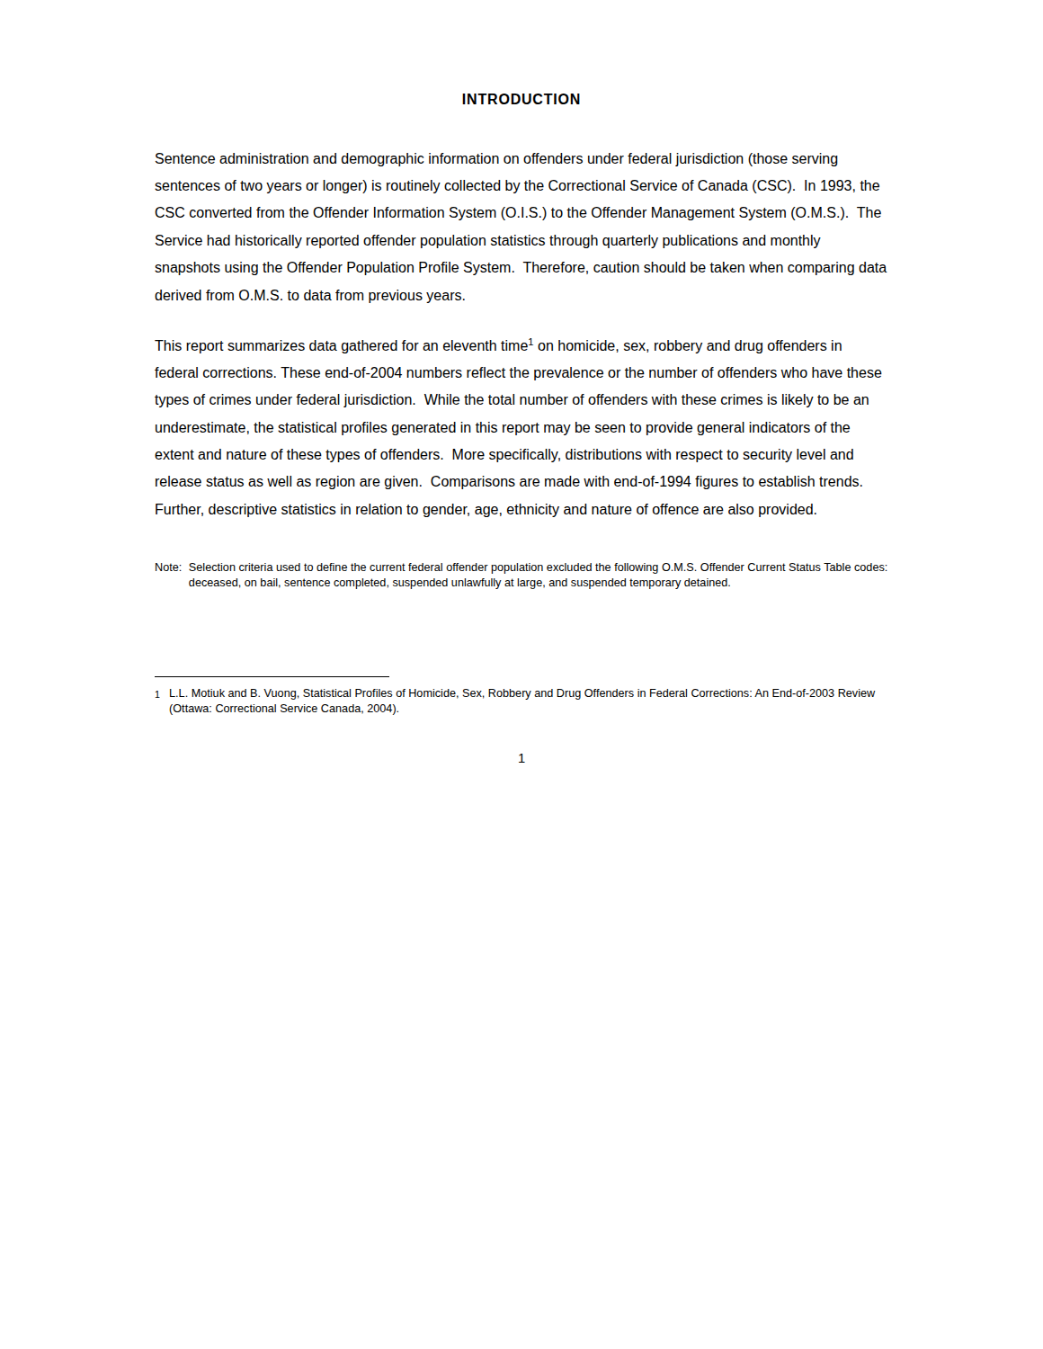INTRODUCTION
Sentence administration and demographic information on offenders under federal jurisdiction (those serving sentences of two years or longer) is routinely collected by the Correctional Service of Canada (CSC). In 1993, the CSC converted from the Offender Information System (O.I.S.) to the Offender Management System (O.M.S.). The Service had historically reported offender population statistics through quarterly publications and monthly snapshots using the Offender Population Profile System. Therefore, caution should be taken when comparing data derived from O.M.S. to data from previous years.
This report summarizes data gathered for an eleventh time1 on homicide, sex, robbery and drug offenders in federal corrections. These end-of-2004 numbers reflect the prevalence or the number of offenders who have these types of crimes under federal jurisdiction. While the total number of offenders with these crimes is likely to be an underestimate, the statistical profiles generated in this report may be seen to provide general indicators of the extent and nature of these types of offenders. More specifically, distributions with respect to security level and release status as well as region are given. Comparisons are made with end-of-1994 figures to establish trends. Further, descriptive statistics in relation to gender, age, ethnicity and nature of offence are also provided.
Note:
Selection criteria used to define the current federal offender population excluded the following O.M.S. Offender Current Status Table codes: deceased, on bail, sentence completed, suspended unlawfully at large, and suspended temporary detained.
1
L.L. Motiuk and B. Vuong, Statistical Profiles of Homicide, Sex, Robbery and Drug Offenders in Federal Corrections: An End-of-2003 Review (Ottawa: Correctional Service Canada, 2004).
1